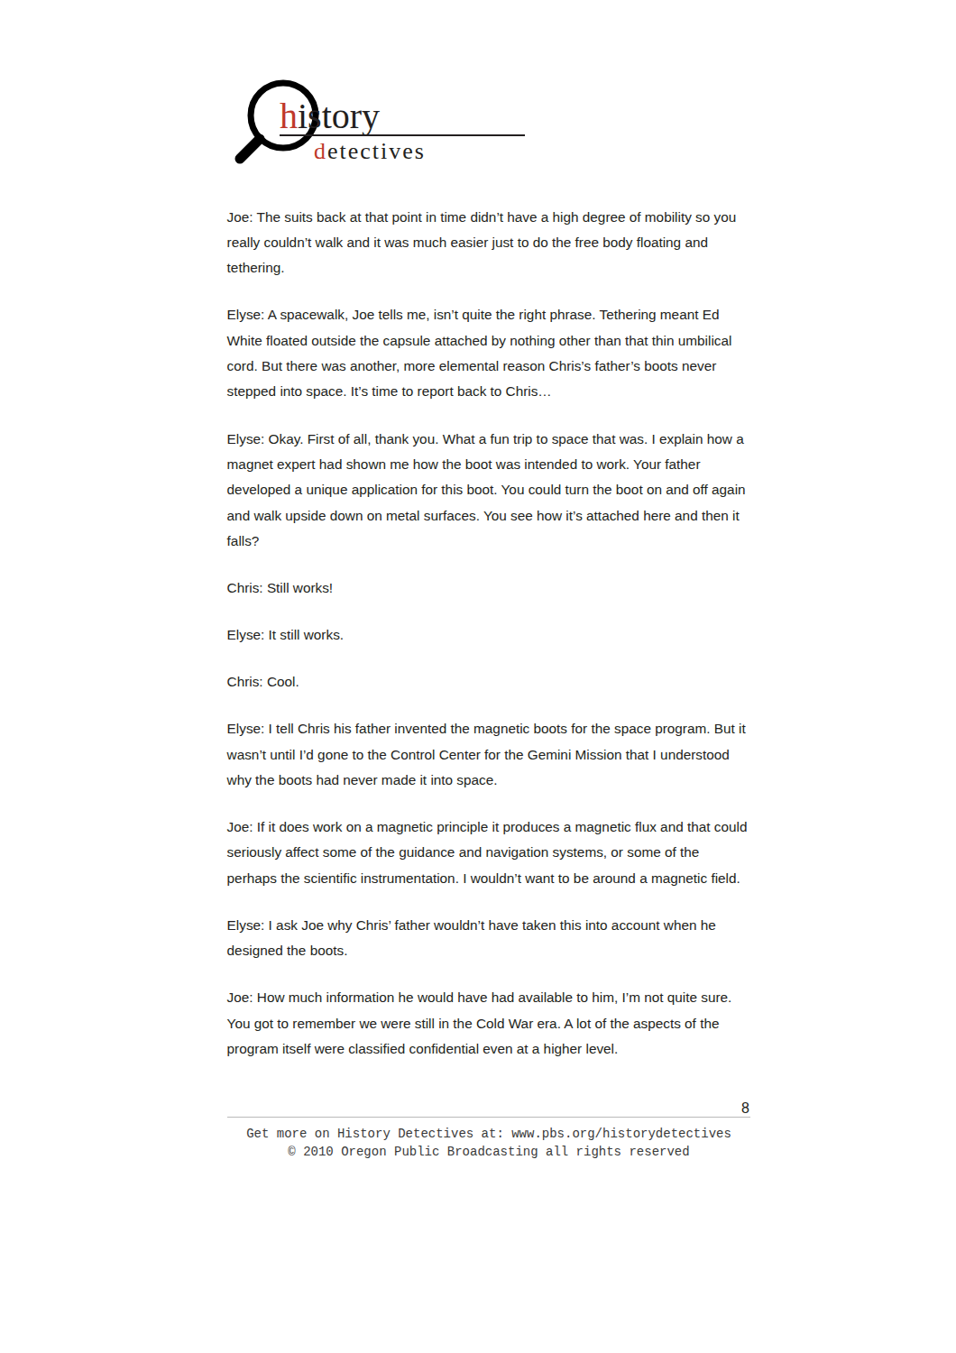History Detectives history detectives
Joe: The suits back at that point in time didn’t have a high degree of mobility so you really couldn’t walk and it was much easier just to do the free body floating and tethering.
Elyse: A spacewalk, Joe tells me, isn’t quite the right phrase. Tethering meant Ed White floated outside the capsule attached by nothing other than that thin umbilical cord. But there was another, more elemental reason Chris’s father’s boots never stepped into space. It’s time to report back to Chris…
Elyse: Okay. First of all, thank you. What a fun trip to space that was. I explain how a magnet expert had shown me how the boot was intended to work. Your father developed a unique application for this boot. You could turn the boot on and off again and walk upside down on metal surfaces. You see how it’s attached here and then it falls?
Chris: Still works!
Elyse: It still works.
Chris: Cool.
Elyse: I tell Chris his father invented the magnetic boots for the space program. But it wasn’t until I’d gone to the Control Center for the Gemini Mission that I understood why the boots had never made it into space.
Joe: If it does work on a magnetic principle it produces a magnetic flux and that could seriously affect some of the guidance and navigation systems, or some of the perhaps the scientific instrumentation. I wouldn’t want to be around a magnetic field.
Elyse: I ask Joe why Chris’ father wouldn’t have taken this into account when he designed the boots.
Joe: How much information he would have had available to him, I’m not quite sure. You got to remember we were still in the Cold War era. A lot of the aspects of the program itself were classified confidential even at a higher level.
8
Get more on History Detectives at: www.pbs.org/historydetectives © 2010 Oregon Public Broadcasting all rights reserved